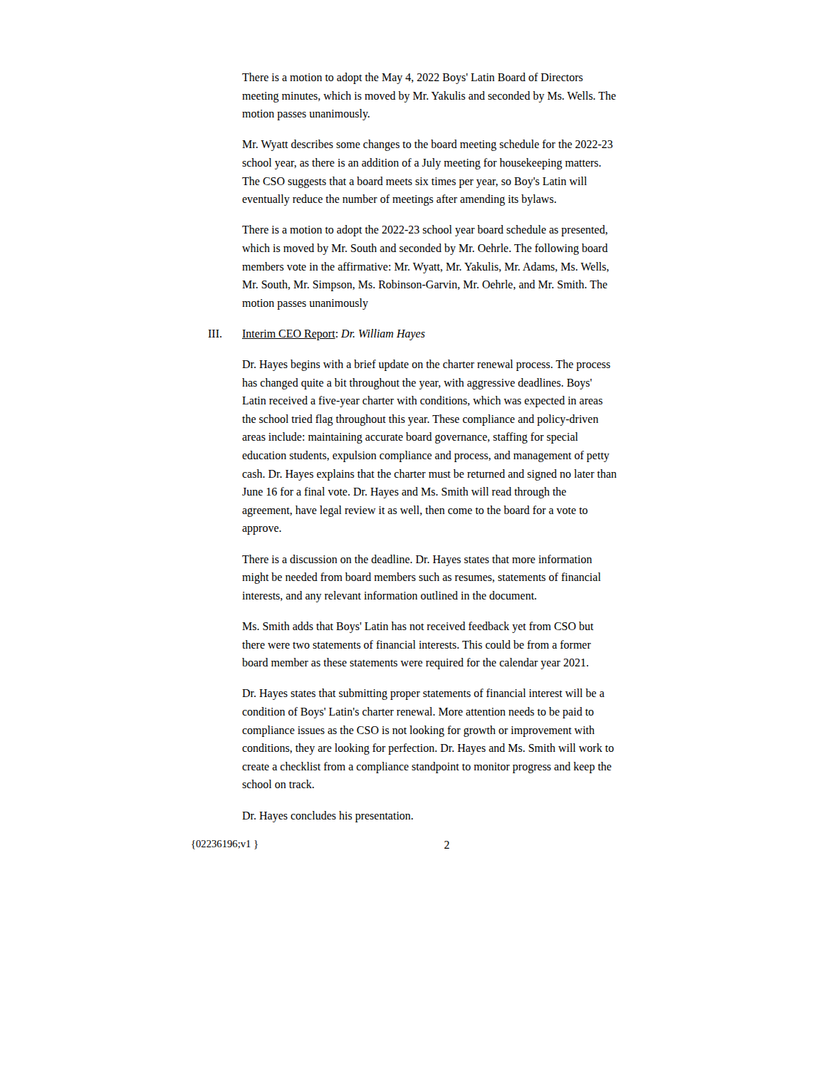There is a motion to adopt the May 4, 2022 Boys' Latin Board of Directors meeting minutes, which is moved by Mr. Yakulis and seconded by Ms. Wells. The motion passes unanimously.
Mr. Wyatt describes some changes to the board meeting schedule for the 2022-23 school year, as there is an addition of a July meeting for housekeeping matters. The CSO suggests that a board meets six times per year, so Boy's Latin will eventually reduce the number of meetings after amending its bylaws.
There is a motion to adopt the 2022-23 school year board schedule as presented, which is moved by Mr. South and seconded by Mr. Oehrle. The following board members vote in the affirmative: Mr. Wyatt, Mr. Yakulis, Mr. Adams, Ms. Wells, Mr. South, Mr. Simpson, Ms. Robinson-Garvin, Mr. Oehrle, and Mr. Smith. The motion passes unanimously
III.
Interim CEO Report: Dr. William Hayes
Dr. Hayes begins with a brief update on the charter renewal process. The process has changed quite a bit throughout the year, with aggressive deadlines. Boys' Latin received a five-year charter with conditions, which was expected in areas the school tried flag throughout this year. These compliance and policy-driven areas include: maintaining accurate board governance, staffing for special education students, expulsion compliance and process, and management of petty cash. Dr. Hayes explains that the charter must be returned and signed no later than June 16 for a final vote. Dr. Hayes and Ms. Smith will read through the agreement, have legal review it as well, then come to the board for a vote to approve.
There is a discussion on the deadline. Dr. Hayes states that more information might be needed from board members such as resumes, statements of financial interests, and any relevant information outlined in the document.
Ms. Smith adds that Boys' Latin has not received feedback yet from CSO but there were two statements of financial interests. This could be from a former board member as these statements were required for the calendar year 2021.
Dr. Hayes states that submitting proper statements of financial interest will be a condition of Boys' Latin's charter renewal. More attention needs to be paid to compliance issues as the CSO is not looking for growth or improvement with conditions, they are looking for perfection. Dr. Hayes and Ms. Smith will work to create a checklist from a compliance standpoint to monitor progress and keep the school on track.
Dr. Hayes concludes his presentation.
{02236196;v1 }
2